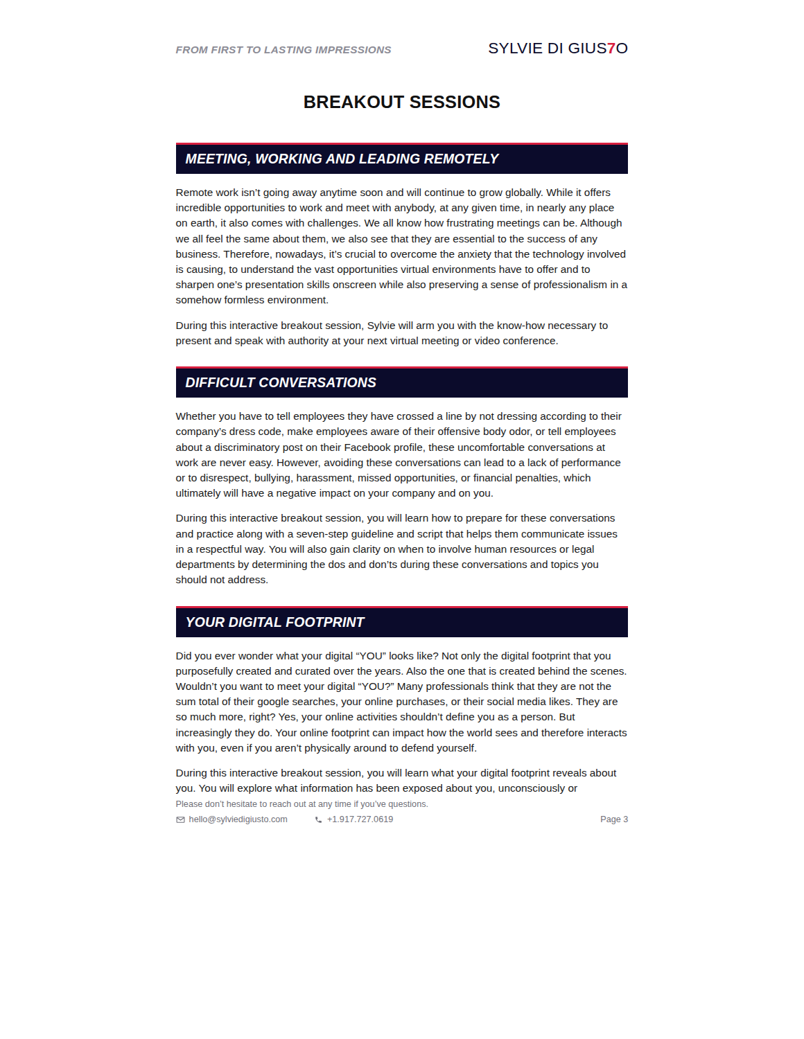From First to Lasting Impressions
SYLVIE DI GIUS7 O
BREAKOUT SESSIONS
MEETING, WORKING AND LEADING REMOTELY
Remote work isn’t going away anytime soon and will continue to grow globally. While it offers incredible opportunities to work and meet with anybody, at any given time, in nearly any place on earth, it also comes with challenges. We all know how frustrating meetings can be. Although we all feel the same about them, we also see that they are essential to the success of any business. Therefore, nowadays, it’s crucial to overcome the anxiety that the technology involved is causing, to understand the vast opportunities virtual environments have to offer and to sharpen one’s presentation skills onscreen while also preserving a sense of professionalism in a somehow formless environment.
During this interactive breakout session, Sylvie will arm you with the know-how necessary to present and speak with authority at your next virtual meeting or video conference.
DIFFICULT CONVERSATIONS
Whether you have to tell employees they have crossed a line by not dressing according to their company’s dress code, make employees aware of their offensive body odor, or tell employees about a discriminatory post on their Facebook profile, these uncomfortable conversations at work are never easy. However, avoiding these conversations can lead to a lack of performance or to disrespect, bullying, harassment, missed opportunities, or financial penalties, which ultimately will have a negative impact on your company and on you.
During this interactive breakout session, you will learn how to prepare for these conversations and practice along with a seven-step guideline and script that helps them communicate issues in a respectful way. You will also gain clarity on when to involve human resources or legal departments by determining the dos and don’ts during these conversations and topics you should not address.
YOUR DIGITAL FOOTPRINT
Did you ever wonder what your digital “YOU” looks like? Not only the digital footprint that you purposefully created and curated over the years. Also the one that is created behind the scenes. Wouldn’t you want to meet your digital “YOU?” Many professionals think that they are not the sum total of their google searches, your online purchases, or their social media likes. They are so much more, right? Yes, your online activities shouldn’t define you as a person. But increasingly they do. Your online footprint can impact how the world sees and therefore interacts with you, even if you aren’t physically around to defend yourself.
During this interactive breakout session, you will learn what your digital footprint reveals about you. You will explore what information has been exposed about you, unconsciously or
Please don’t hesitate to reach out at any time if you’ve questions.
hello@sylviedigiusto.com +1.917.727.0619 Page 3